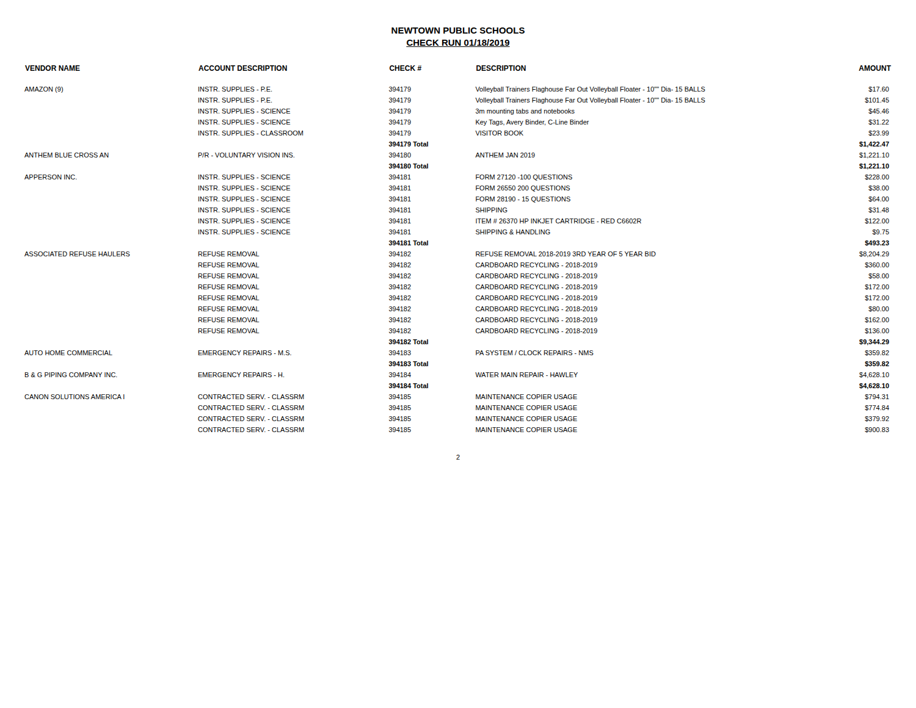NEWTOWN PUBLIC SCHOOLS
CHECK RUN 01/18/2019
| VENDOR NAME | ACCOUNT DESCRIPTION | CHECK # | DESCRIPTION | AMOUNT |
| --- | --- | --- | --- | --- |
| AMAZON (9) | INSTR. SUPPLIES - P.E. | 394179 | Volleyball Trainers Flaghouse Far Out Volleyball Floater - 10"" Dia- 15 BALLS | $17.60 |
| | INSTR. SUPPLIES - P.E. | 394179 | Volleyball Trainers Flaghouse Far Out Volleyball Floater - 10"" Dia- 15 BALLS | $101.45 |
| | INSTR. SUPPLIES - SCIENCE | 394179 | 3m mounting tabs and notebooks | $45.46 |
| | INSTR. SUPPLIES - SCIENCE | 394179 | Key Tags, Avery Binder, C-Line Binder | $31.22 |
| | INSTR. SUPPLIES - CLASSROOM | 394179 | VISITOR BOOK | $23.99 |
| | | 394179 Total | | $1,422.47 |
| ANTHEM BLUE CROSS AN | P/R - VOLUNTARY VISION INS. | 394180 | ANTHEM JAN 2019 | $1,221.10 |
| | | 394180 Total | | $1,221.10 |
| APPERSON INC. | INSTR. SUPPLIES - SCIENCE | 394181 | FORM 27120 -100 QUESTIONS | $228.00 |
| | INSTR. SUPPLIES - SCIENCE | 394181 | FORM 26550 200 QUESTIONS | $38.00 |
| | INSTR. SUPPLIES - SCIENCE | 394181 | FORM 28190 - 15 QUESTIONS | $64.00 |
| | INSTR. SUPPLIES - SCIENCE | 394181 | SHIPPING | $31.48 |
| | INSTR. SUPPLIES - SCIENCE | 394181 | ITEM # 26370 HP INKJET CARTRIDGE - RED C6602R | $122.00 |
| | INSTR. SUPPLIES - SCIENCE | 394181 | SHIPPING & HANDLING | $9.75 |
| | | 394181 Total | | $493.23 |
| ASSOCIATED REFUSE HAULERS | REFUSE REMOVAL | 394182 | REFUSE REMOVAL 2018-2019 3RD YEAR OF 5 YEAR BID | $8,204.29 |
| | REFUSE REMOVAL | 394182 | CARDBOARD RECYCLING - 2018-2019 | $360.00 |
| | REFUSE REMOVAL | 394182 | CARDBOARD RECYCLING - 2018-2019 | $58.00 |
| | REFUSE REMOVAL | 394182 | CARDBOARD RECYCLING - 2018-2019 | $172.00 |
| | REFUSE REMOVAL | 394182 | CARDBOARD RECYCLING - 2018-2019 | $172.00 |
| | REFUSE REMOVAL | 394182 | CARDBOARD RECYCLING - 2018-2019 | $80.00 |
| | REFUSE REMOVAL | 394182 | CARDBOARD RECYCLING - 2018-2019 | $162.00 |
| | REFUSE REMOVAL | 394182 | CARDBOARD RECYCLING - 2018-2019 | $136.00 |
| | | 394182 Total | | $9,344.29 |
| AUTO HOME COMMERCIAL | EMERGENCY REPAIRS - M.S. | 394183 | PA SYSTEM / CLOCK REPAIRS - NMS | $359.82 |
| | | 394183 Total | | $359.82 |
| B & G PIPING COMPANY INC. | EMERGENCY REPAIRS - H. | 394184 | WATER MAIN REPAIR - HAWLEY | $4,628.10 |
| | | 394184 Total | | $4,628.10 |
| CANON SOLUTIONS AMERICA I | CONTRACTED SERV. - CLASSRM | 394185 | MAINTENANCE COPIER USAGE | $794.31 |
| | CONTRACTED SERV. - CLASSRM | 394185 | MAINTENANCE COPIER USAGE | $774.84 |
| | CONTRACTED SERV. - CLASSRM | 394185 | MAINTENANCE COPIER USAGE | $379.92 |
| | CONTRACTED SERV. - CLASSRM | 394185 | MAINTENANCE COPIER USAGE | $900.83 |
2